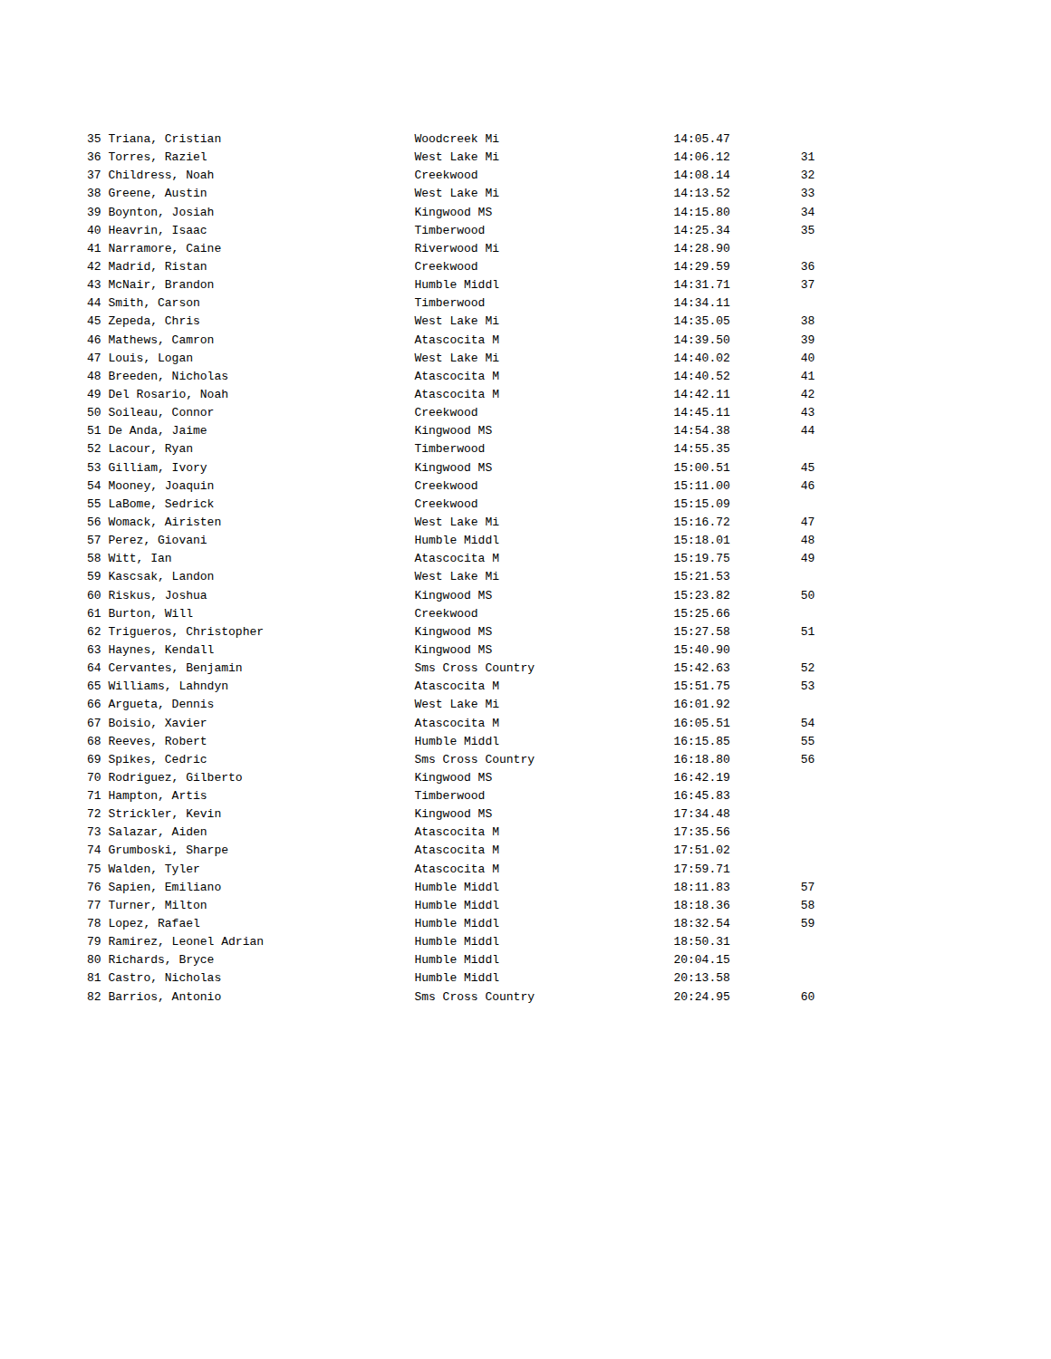| 35 | Triana, Cristian | Woodcreek Mi | 14:05.47 | |
| 36 | Torres, Raziel | West Lake Mi | 14:06.12 | 31 |
| 37 | Childress, Noah | Creekwood | 14:08.14 | 32 |
| 38 | Greene, Austin | West Lake Mi | 14:13.52 | 33 |
| 39 | Boynton, Josiah | Kingwood MS | 14:15.80 | 34 |
| 40 | Heavrin, Isaac | Timberwood | 14:25.34 | 35 |
| 41 | Narramore, Caine | Riverwood Mi | 14:28.90 | |
| 42 | Madrid, Ristan | Creekwood | 14:29.59 | 36 |
| 43 | McNair, Brandon | Humble Middl | 14:31.71 | 37 |
| 44 | Smith, Carson | Timberwood | 14:34.11 | |
| 45 | Zepeda, Chris | West Lake Mi | 14:35.05 | 38 |
| 46 | Mathews, Camron | Atascocita M | 14:39.50 | 39 |
| 47 | Louis, Logan | West Lake Mi | 14:40.02 | 40 |
| 48 | Breeden, Nicholas | Atascocita M | 14:40.52 | 41 |
| 49 | Del Rosario, Noah | Atascocita M | 14:42.11 | 42 |
| 50 | Soileau, Connor | Creekwood | 14:45.11 | 43 |
| 51 | De Anda, Jaime | Kingwood MS | 14:54.38 | 44 |
| 52 | Lacour, Ryan | Timberwood | 14:55.35 | |
| 53 | Gilliam, Ivory | Kingwood MS | 15:00.51 | 45 |
| 54 | Mooney, Joaquin | Creekwood | 15:11.00 | 46 |
| 55 | LaBome, Sedrick | Creekwood | 15:15.09 | |
| 56 | Womack, Airisten | West Lake Mi | 15:16.72 | 47 |
| 57 | Perez, Giovani | Humble Middl | 15:18.01 | 48 |
| 58 | Witt, Ian | Atascocita M | 15:19.75 | 49 |
| 59 | Kascsak, Landon | West Lake Mi | 15:21.53 | |
| 60 | Riskus, Joshua | Kingwood MS | 15:23.82 | 50 |
| 61 | Burton, Will | Creekwood | 15:25.66 | |
| 62 | Trigueros, Christopher | Kingwood MS | 15:27.58 | 51 |
| 63 | Haynes, Kendall | Kingwood MS | 15:40.90 | |
| 64 | Cervantes, Benjamin | Sms Cross Country | 15:42.63 | 52 |
| 65 | Williams, Lahndyn | Atascocita M | 15:51.75 | 53 |
| 66 | Argueta, Dennis | West Lake Mi | 16:01.92 | |
| 67 | Boisio, Xavier | Atascocita M | 16:05.51 | 54 |
| 68 | Reeves, Robert | Humble Middl | 16:15.85 | 55 |
| 69 | Spikes, Cedric | Sms Cross Country | 16:18.80 | 56 |
| 70 | Rodriguez, Gilberto | Kingwood MS | 16:42.19 | |
| 71 | Hampton, Artis | Timberwood | 16:45.83 | |
| 72 | Strickler, Kevin | Kingwood MS | 17:34.48 | |
| 73 | Salazar, Aiden | Atascocita M | 17:35.56 | |
| 74 | Grumboski, Sharpe | Atascocita M | 17:51.02 | |
| 75 | Walden, Tyler | Atascocita M | 17:59.71 | |
| 76 | Sapien, Emiliano | Humble Middl | 18:11.83 | 57 |
| 77 | Turner, Milton | Humble Middl | 18:18.36 | 58 |
| 78 | Lopez, Rafael | Humble Middl | 18:32.54 | 59 |
| 79 | Ramirez, Leonel Adrian | Humble Middl | 18:50.31 | |
| 80 | Richards, Bryce | Humble Middl | 20:04.15 | |
| 81 | Castro, Nicholas | Humble Middl | 20:13.58 | |
| 82 | Barrios, Antonio | Sms Cross Country | 20:24.95 | 60 |